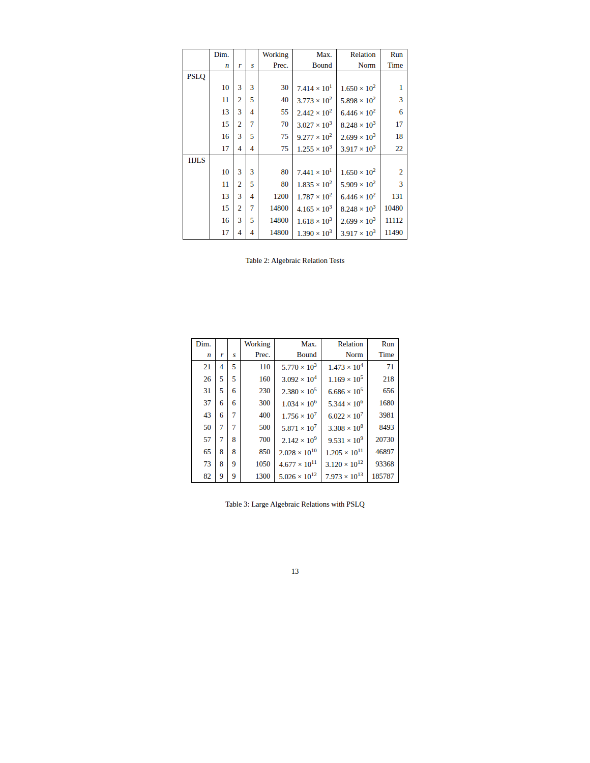| | Dim. | | | Working | Max. | Relation | Run |
| --- | --- | --- | --- | --- | --- | --- | --- |
| | n | r | s | Prec. | Bound | Norm | Time |
| PSLQ | | | | | | | |
| | 10 | 3 | 3 | 30 | 7.414 × 10 1 | 1.650 × 10 2 | 1 |
| | 11 | 2 | 5 | 40 | 3.773 × 10 2 | 5.898 × 10 2 | 3 |
| | 13 | 3 | 4 | 55 | 2.442 × 10 2 | 6.446 × 10 2 | 6 |
| | 15 | 2 | 7 | 70 | 3.027 × 10 3 | 8.248 × 10 3 | 17 |
| | 16 | 3 | 5 | 75 | 9.277 × 10 2 | 2.699 × 10 3 | 18 |
| | 17 | 4 | 4 | 75 | 1.255 × 10 3 | 3.917 × 10 3 | 22 |
| HJLS | | | | | | | |
| | 10 | 3 | 3 | 80 | 7.441 × 10 1 | 1.650 × 10 2 | 2 |
| | 11 | 2 | 5 | 80 | 1.835 × 10 2 | 5.909 × 10 2 | 3 |
| | 13 | 3 | 4 | 1200 | 1.787 × 10 2 | 6.446 × 10 2 | 131 |
| | 15 | 2 | 7 | 14800 | 4.165 × 10 3 | 8.248 × 10 3 | 10480 |
| | 16 | 3 | 5 | 14800 | 1.618 × 10 3 | 2.699 × 10 3 | 11112 |
| | 17 | 4 | 4 | 14800 | 1.390 × 10 3 | 3.917 × 10 3 | 11490 |
Table 2: Algebraic Relation Tests
| Dim. | | | Working | Max. | Relation | Run |
| --- | --- | --- | --- | --- | --- | --- |
| n | r | s | Prec. | Bound | Norm | Time |
| 21 | 4 | 5 | 110 | 5.770 × 10 3 | 1.473 × 10 4 | 71 |
| 26 | 5 | 5 | 160 | 3.092 × 10 4 | 1.169 × 10 5 | 218 |
| 31 | 5 | 6 | 230 | 2.380 × 10 5 | 6.686 × 10 5 | 656 |
| 37 | 6 | 6 | 300 | 1.034 × 10 6 | 5.344 × 10 6 | 1680 |
| 43 | 6 | 7 | 400 | 1.756 × 10 7 | 6.022 × 10 7 | 3981 |
| 50 | 7 | 7 | 500 | 5.871 × 10 7 | 3.308 × 10 8 | 8493 |
| 57 | 7 | 8 | 700 | 2.142 × 10 9 | 9.531 × 10 9 | 20730 |
| 65 | 8 | 8 | 850 | 2.028 × 10 10 | 1.205 × 10 11 | 46897 |
| 73 | 8 | 9 | 1050 | 4.677 × 10 11 | 3.120 × 10 12 | 93368 |
| 82 | 9 | 9 | 1300 | 5.026 × 10 12 | 7.973 × 10 13 | 185787 |
Table 3: Large Algebraic Relations with PSLQ
13